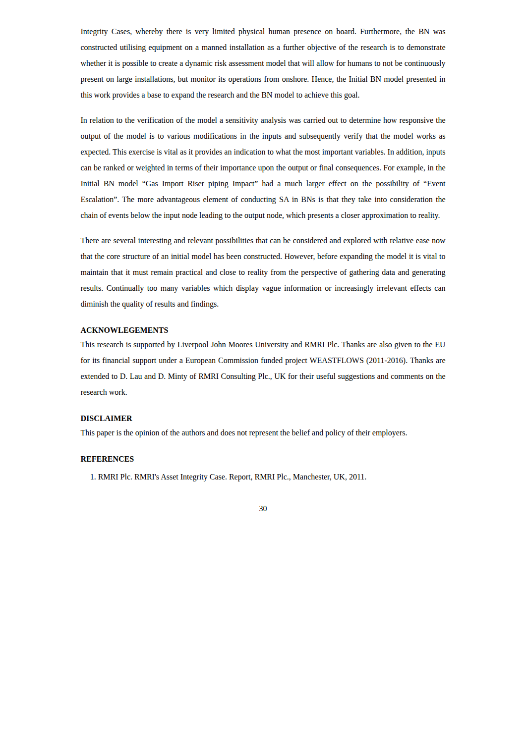Integrity Cases, whereby there is very limited physical human presence on board. Furthermore, the BN was constructed utilising equipment on a manned installation as a further objective of the research is to demonstrate whether it is possible to create a dynamic risk assessment model that will allow for humans to not be continuously present on large installations, but monitor its operations from onshore. Hence, the Initial BN model presented in this work provides a base to expand the research and the BN model to achieve this goal.
In relation to the verification of the model a sensitivity analysis was carried out to determine how responsive the output of the model is to various modifications in the inputs and subsequently verify that the model works as expected. This exercise is vital as it provides an indication to what the most important variables. In addition, inputs can be ranked or weighted in terms of their importance upon the output or final consequences. For example, in the Initial BN model “Gas Import Riser piping Impact” had a much larger effect on the possibility of “Event Escalation”. The more advantageous element of conducting SA in BNs is that they take into consideration the chain of events below the input node leading to the output node, which presents a closer approximation to reality.
There are several interesting and relevant possibilities that can be considered and explored with relative ease now that the core structure of an initial model has been constructed. However, before expanding the model it is vital to maintain that it must remain practical and close to reality from the perspective of gathering data and generating results. Continually too many variables which display vague information or increasingly irrelevant effects can diminish the quality of results and findings.
ACKNOWLEGEMENTS
This research is supported by Liverpool John Moores University and RMRI Plc. Thanks are also given to the EU for its financial support under a European Commission funded project WEASTFLOWS (2011-2016). Thanks are extended to D. Lau and D. Minty of RMRI Consulting Plc., UK for their useful suggestions and comments on the research work.
DISCLAIMER
This paper is the opinion of the authors and does not represent the belief and policy of their employers.
REFERENCES
RMRI Plc. RMRI's Asset Integrity Case. Report, RMRI Plc., Manchester, UK, 2011.
30